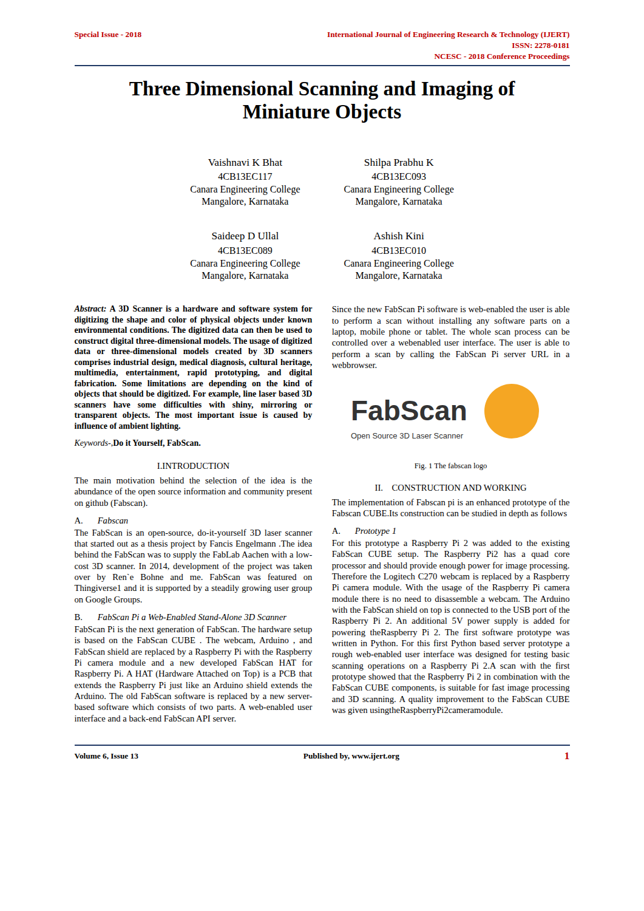Special Issue - 2018
International Journal of Engineering Research & Technology (IJERT)
ISSN: 2278-0181
NCESC - 2018 Conference Proceedings
Three Dimensional Scanning and Imaging of
Miniature Objects
Vaishnavi K Bhat
4CB13EC117
Canara Engineering College
Mangalore, Karnataka
Shilpa Prabhu K
4CB13EC093
Canara Engineering College
Mangalore, Karnataka
Saideep D Ullal
4CB13EC089
Canara Engineering College
Mangalore, Karnataka
Ashish Kini
4CB13EC010
Canara Engineering College
Mangalore, Karnataka
Abstract: A 3D Scanner is a hardware and software system for digitizing the shape and color of physical objects under known environmental conditions. The digitized data can then be used to construct digital three-dimensional models. The usage of digitized data or three-dimensional models created by 3D scanners comprises industrial design, medical diagnosis, cultural heritage, multimedia, entertainment, rapid prototyping, and digital fabrication. Some limitations are depending on the kind of objects that should be digitized. For example, line laser based 3D scanners have some difficulties with shiny, mirroring or transparent objects. The most important issue is caused by influence of ambient lighting.
Keywords-,Do it Yourself, FabScan.
I.INTRODUCTION
The main motivation behind the selection of the idea is the abundance of the open source information and community present on github (Fabscan).
A. Fabscan
The FabScan is an open-source, do-it-yourself 3D laser scanner that started out as a thesis project by Fancis Engelmann .The idea behind the FabScan was to supply the FabLab Aachen with a low-cost 3D scanner. In 2014, development of the project was taken over by Ren`e Bohne and me. FabScan was featured on Thingiverse1 and it is supported by a steadily growing user group on Google Groups.
B. FabScan Pi a Web-Enabled Stand-Alone 3D Scanner
FabScan Pi is the next generation of FabScan. The hardware setup is based on the FabScan CUBE . The webcam, Arduino , and FabScan shield are replaced by a Raspberry Pi with the Raspberry Pi camera module and a new developed FabScan HAT for Raspberry Pi. A HAT (Hardware Attached on Top) is a PCB that extends the Raspberry Pi just like an Arduino shield extends the Arduino. The old FabScan software is replaced by a new server-based software which consists of two parts. A web-enabled user interface and a back-end FabScan API server.
Since the new FabScan Pi software is web-enabled the user is able to perform a scan without installing any software parts on a laptop, mobile phone or tablet. The whole scan process can be controlled over a webenabled user interface. The user is able to perform a scan by calling the FabScan Pi server URL in a webbrowser.
Fig. 1 The fabscan logo
II. CONSTRUCTION AND WORKING
The implementation of Fabscan pi is an enhanced prototype of the Fabscan CUBE.Its construction can be studied in depth as follows
A. Prototype 1
For this prototype a Raspberry Pi 2 was added to the existing FabScan CUBE setup. The Raspberry Pi2 has a quad core processor and should provide enough power for image processing. Therefore the Logitech C270 webcam is replaced by a Raspberry Pi camera module. With the usage of the Raspberry Pi camera module there is no need to disassemble a webcam. The Arduino with the FabScan shield on top is connected to the USB port of the Raspberry Pi 2. An additional 5V power supply is added for powering theRaspberry Pi 2. The first software prototype was written in Python. For this first Python based server prototype a rough web-enabled user interface was designed for testing basic scanning operations on a Raspberry Pi 2.A scan with the first prototype showed that the Raspberry Pi 2 in combination with the FabScan CUBE components, is suitable for fast image processing and 3D scanning. A quality improvement to the FabScan CUBE was given usingtheRaspberryPi2cameramodule.
Volume 6, Issue 13
Published by, www.ijert.org
1